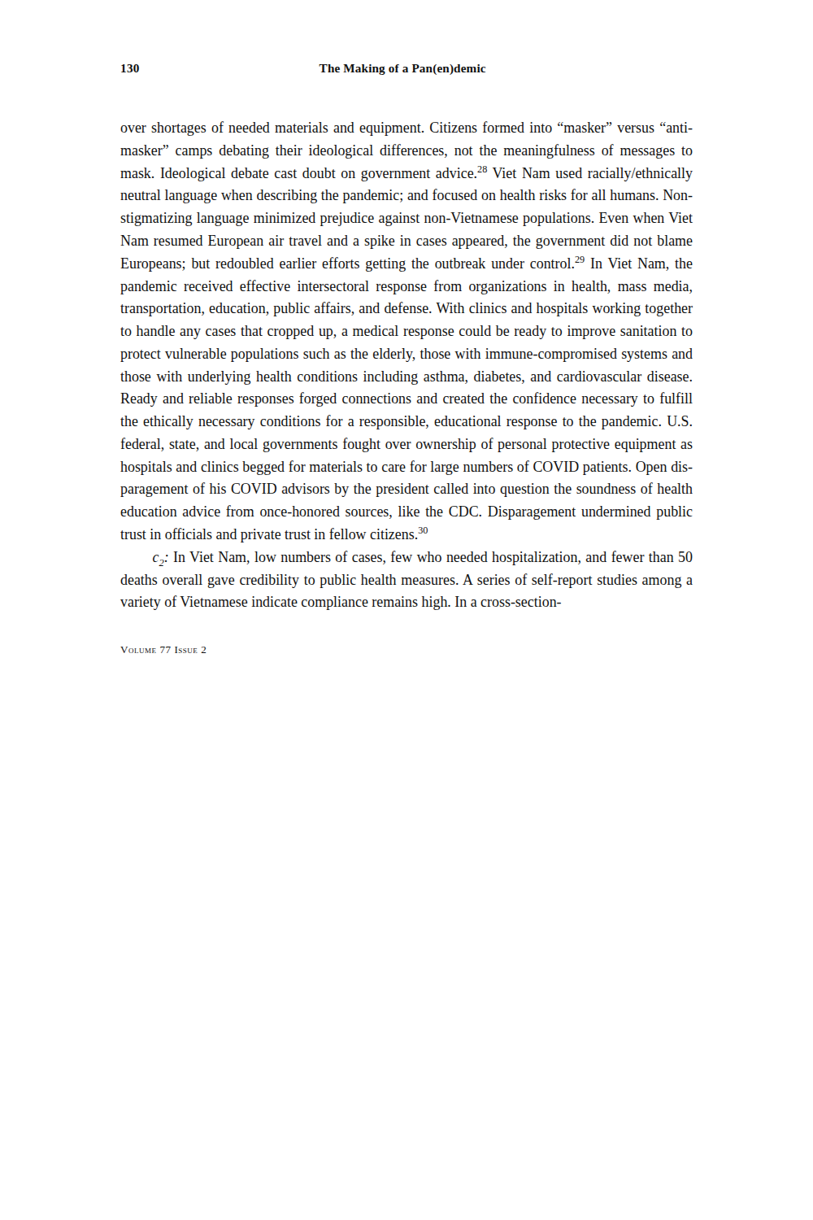130 The Making of a Pan(en)demic
over shortages of needed materials and equipment. Citizens formed into “masker” versus “anti-masker” camps debating their ideological differences, not the meaningfulness of messages to mask. Ideological debate cast doubt on government advice.28 Viet Nam used racially/ethnically neutral language when describing the pandemic; and focused on health risks for all humans. Non-stigmatizing language minimized prejudice against non-Vietnamese populations. Even when Viet Nam resumed European air travel and a spike in cases appeared, the government did not blame Europeans; but redoubled earlier efforts getting the outbreak under control.29 In Viet Nam, the pandemic received effective intersectoral response from organizations in health, mass media, transportation, education, public affairs, and defense. With clinics and hospitals working together to handle any cases that cropped up, a medical response could be ready to improve sanitation to protect vulnerable populations such as the elderly, those with immune-compromised systems and those with underlying health conditions including asthma, diabetes, and cardiovascular disease. Ready and reliable responses forged connections and created the confidence necessary to fulfill the ethically necessary conditions for a responsible, educational response to the pandemic. U.S. federal, state, and local governments fought over ownership of personal protective equipment as hospitals and clinics begged for materials to care for large numbers of COVID patients. Open disparagement of his COVID advisors by the president called into question the soundness of health education advice from once-honored sources, like the CDC. Disparagement undermined public trust in officials and private trust in fellow citizens.30
c2: In Viet Nam, low numbers of cases, few who needed hospitalization, and fewer than 50 deaths overall gave credibility to public health measures. A series of self-report studies among a variety of Vietnamese indicate compliance remains high. In a cross-section-
Volume 77 Issue 2